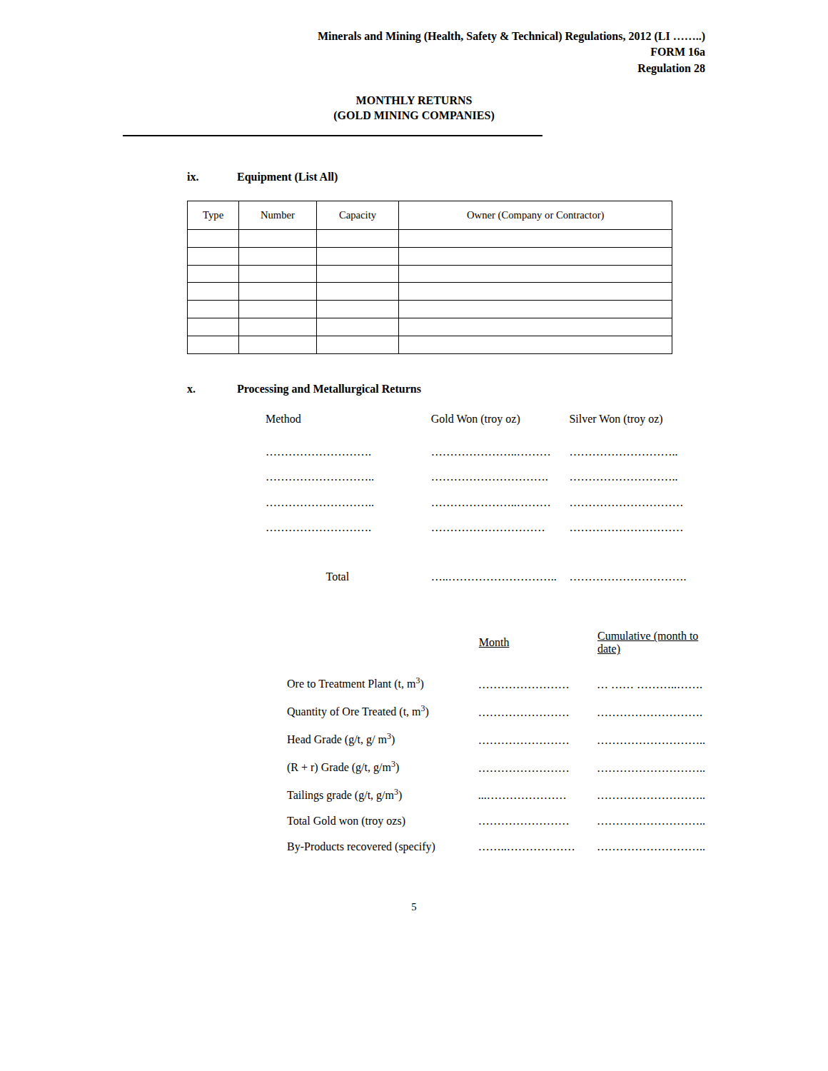Minerals and Mining (Health, Safety & Technical) Regulations, 2012 (LI ……..) FORM 16a Regulation 28
MONTHLY RETURNS (GOLD MINING COMPANIES)
ix. Equipment (List All)
| Type | Number | Capacity | Owner (Company or Contractor) |
| --- | --- | --- | --- |
x. Processing and Metallurgical Returns
| Method | Gold Won (troy oz) | Silver Won (troy oz) |
| --- | --- | --- |
| ………………………. | …………………..……… | ……………………….. |
| ……………………….. | …………………………. | ……………………….. |
| ……………………….. | …………………..……… | ………………………… |
| ………………………. | ………………………… | ………………………… |
| Total | …..……………………….. | …………………………. |
| | Month | Cumulative (month to date) |
| --- | --- | --- |
| Ore to Treatment Plant (t, m 3 ) | …………………… | … …… ………..……. |
| Quantity of Ore Treated (t, m 3 ) | …………………… | ………………………. |
| Head Grade (g/t, g/ m 3 ) | …………………… | ……………………….. |
| (R + r) Grade (g/t, g/m 3 ) | …………………… | ……………………….. |
| Tailings grade (g/t, g/m 3 ) | ...………………… | ……………………….. |
| Total Gold won (troy ozs) | …………………… | ……………………….. |
| By-Products recovered (specify) | ……..……………… | ……………………….. |
5